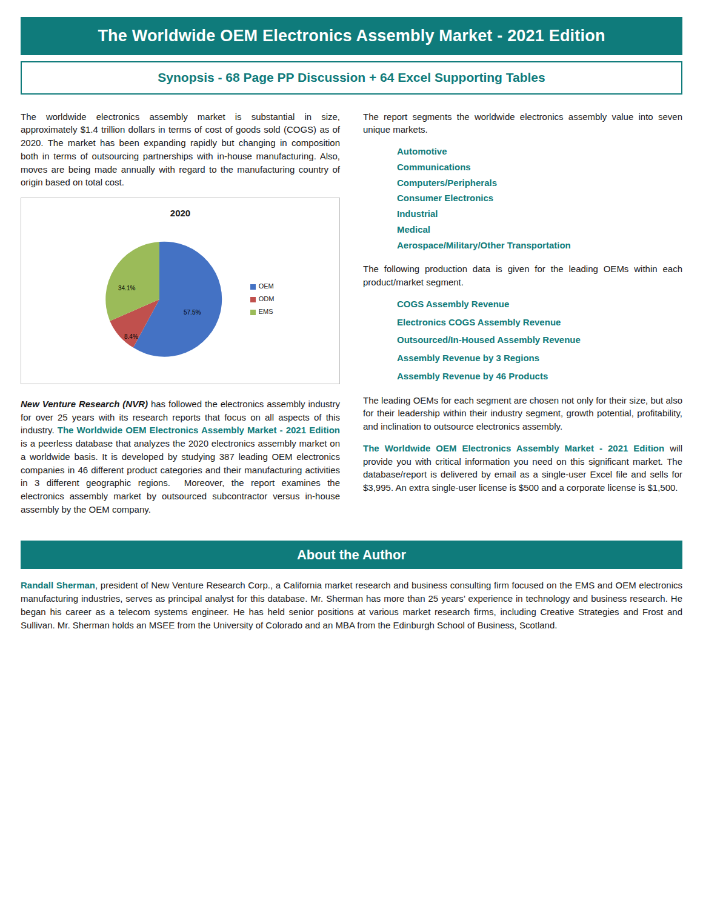The Worldwide OEM Electronics Assembly Market - 2021 Edition
Synopsis - 68 Page PP Discussion + 64 Excel Supporting Tables
The worldwide electronics assembly market is substantial in size, approximately $1.4 trillion dollars in terms of cost of goods sold (COGS) as of 2020. The market has been expanding rapidly but changing in composition both in terms of outsourcing partnerships with in-house manufacturing. Also, moves are being made annually with regard to the manufacturing country of origin based on total cost.
2020
57.5% 8.4% 34.1%
OEM
ODM
EMS
New Venture Research (NVR) has followed the electronics assembly industry for over 25 years with its research reports that focus on all aspects of this industry. The Worldwide OEM Electronics Assembly Market - 2021 Edition is a peerless database that analyzes the 2020 electronics assembly market on a worldwide basis. It is developed by studying 387 leading OEM electronics companies in 46 different product categories and their manufacturing activities in 3 different geographic regions. Moreover, the report examines the electronics assembly market by outsourced subcontractor versus in-house assembly by the OEM company.
The report segments the worldwide electronics assembly value into seven unique markets.
Automotive
Communications
Computers/Peripherals
Consumer Electronics
Industrial
Medical
Aerospace/Military/Other Transportation
The following production data is given for the leading OEMs within each product/market segment.
COGS Assembly Revenue
Electronics COGS Assembly Revenue
Outsourced/In-Housed Assembly Revenue
Assembly Revenue by 3 Regions
Assembly Revenue by 46 Products
The leading OEMs for each segment are chosen not only for their size, but also for their leadership within their industry segment, growth potential, profitability, and inclination to outsource electronics assembly.
The Worldwide OEM Electronics Assembly Market - 2021 Edition will provide you with critical information you need on this significant market. The database/report is delivered by email as a single-user Excel file and sells for $3,995. An extra single-user license is $500 and a corporate license is $1,500.
About the Author
Randall Sherman, president of New Venture Research Corp., a California market research and business consulting firm focused on the EMS and OEM electronics manufacturing industries, serves as principal analyst for this database. Mr. Sherman has more than 25 years’ experience in technology and business research. He began his career as a telecom systems engineer. He has held senior positions at various market research firms, including Creative Strategies and Frost and Sullivan. Mr. Sherman holds an MSEE from the University of Colorado and an MBA from the Edinburgh School of Business, Scotland.